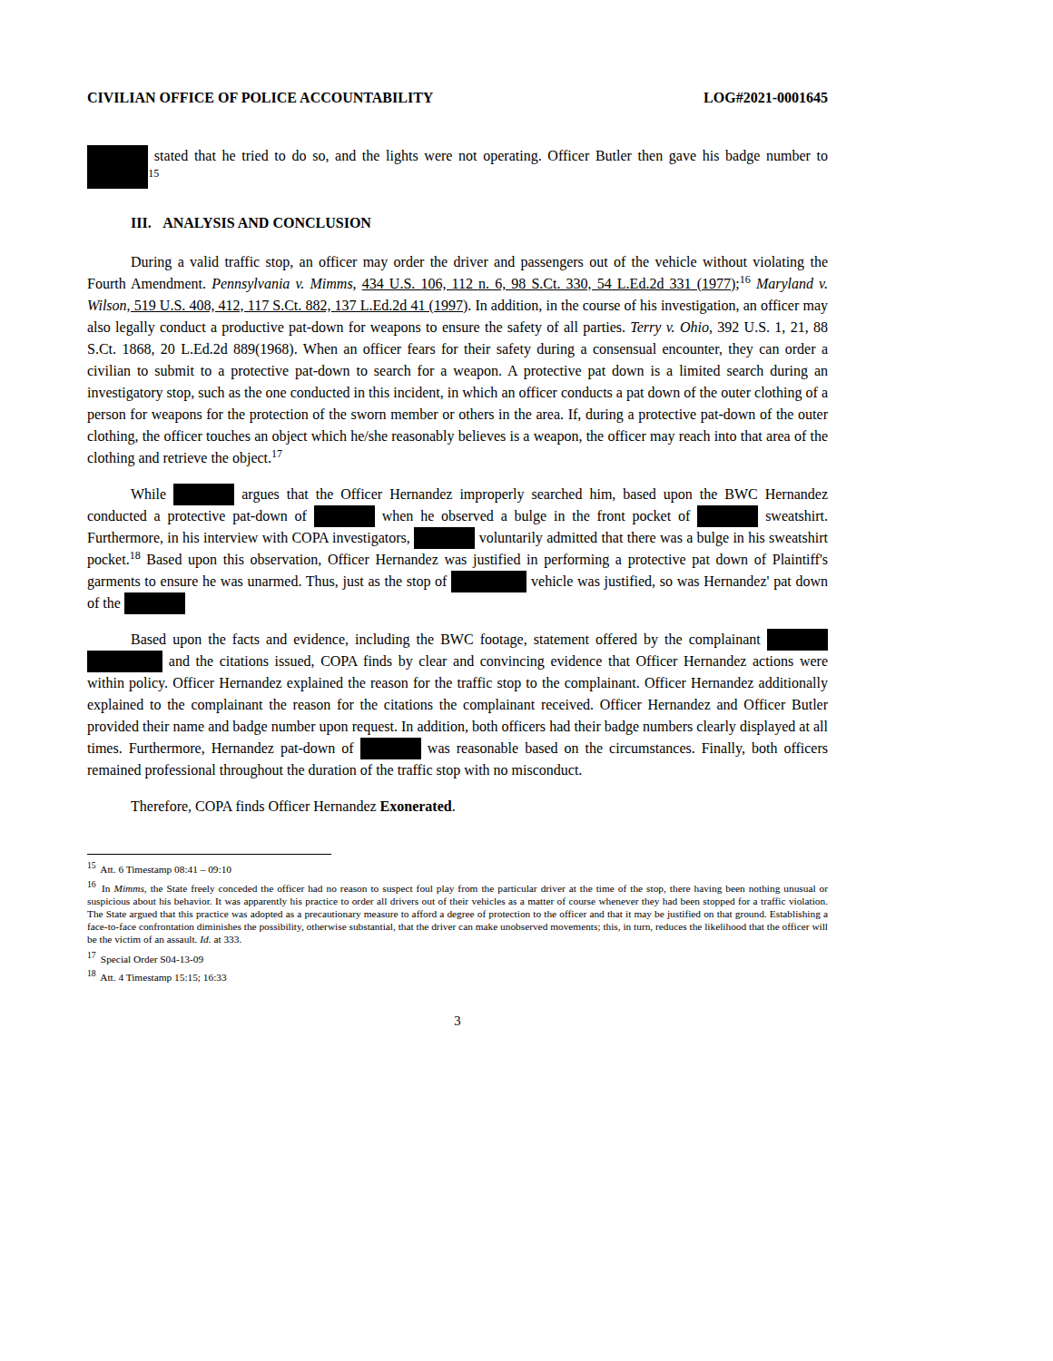CIVILIAN OFFICE OF POLICE ACCOUNTABILITY LOG#2021-0001645
stated that he tried to do so, and the lights were not operating. Officer Butler then gave his badge number to 15
III. ANALYSIS AND CONCLUSION
During a valid traffic stop, an officer may order the driver and passengers out of the vehicle without violating the Fourth Amendment. Pennsylvania v. Mimms, 434 U.S. 106, 112 n. 6, 98 S.Ct. 330, 54 L.Ed.2d 331 (1977);16 Maryland v. Wilson, 519 U.S. 408, 412, 117 S.Ct. 882, 137 L.Ed.2d 41 (1997). In addition, in the course of his investigation, an officer may also legally conduct a productive pat-down for weapons to ensure the safety of all parties. Terry v. Ohio, 392 U.S. 1, 21, 88 S.Ct. 1868, 20 L.Ed.2d 889(1968). When an officer fears for their safety during a consensual encounter, they can order a civilian to submit to a protective pat-down to search for a weapon. A protective pat down is a limited search during an investigatory stop, such as the one conducted in this incident, in which an officer conducts a pat down of the outer clothing of a person for weapons for the protection of the sworn member or others in the area. If, during a protective pat-down of the outer clothing, the officer touches an object which he/she reasonably believes is a weapon, the officer may reach into that area of the clothing and retrieve the object.17
While argues that the Officer Hernandez improperly searched him, based upon the BWC Hernandez conducted a protective pat-down of when he observed a bulge in the front pocket of sweatshirt. Furthermore, in his interview with COPA investigators, voluntarily admitted that there was a bulge in his sweatshirt pocket.18 Based upon this observation, Officer Hernandez was justified in performing a protective pat down of Plaintiff's garments to ensure he was unarmed. Thus, just as the stop of vehicle was justified, so was Hernandez' pat down of the
Based upon the facts and evidence, including the BWC footage, statement offered by the complainant and the citations issued, COPA finds by clear and convincing evidence that Officer Hernandez actions were within policy. Officer Hernandez explained the reason for the traffic stop to the complainant. Officer Hernandez additionally explained to the complainant the reason for the citations the complainant received. Officer Hernandez and Officer Butler provided their name and badge number upon request. In addition, both officers had their badge numbers clearly displayed at all times. Furthermore, Hernandez pat-down of was reasonable based on the circumstances. Finally, both officers remained professional throughout the duration of the traffic stop with no misconduct.
Therefore, COPA finds Officer Hernandez Exonerated.
15 Att. 6 Timestamp 08:41 – 09:10
16 In Mimms, the State freely conceded the officer had no reason to suspect foul play from the particular driver at the time of the stop, there having been nothing unusual or suspicious about his behavior. It was apparently his practice to order all drivers out of their vehicles as a matter of course whenever they had been stopped for a traffic violation. The State argued that this practice was adopted as a precautionary measure to afford a degree of protection to the officer and that it may be justified on that ground. Establishing a face-to-face confrontation diminishes the possibility, otherwise substantial, that the driver can make unobserved movements; this, in turn, reduces the likelihood that the officer will be the victim of an assault. Id. at 333.
17 Special Order S04-13-09
18 Att. 4 Timestamp 15:15; 16:33
3